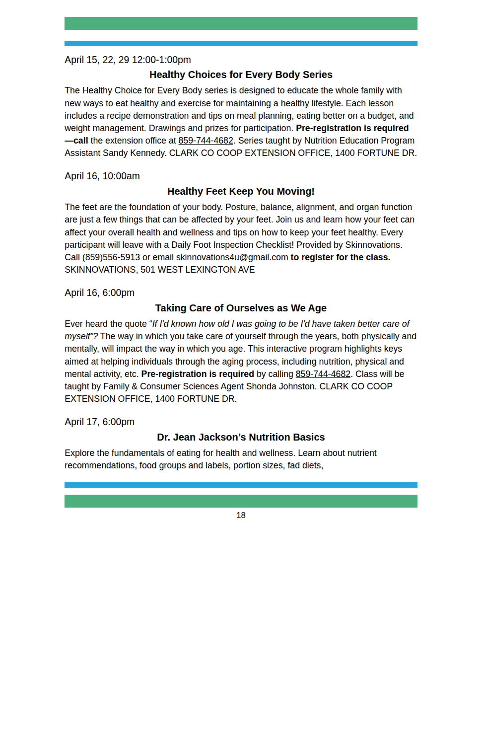April 15, 22, 29 12:00-1:00pm
Healthy Choices for Every Body Series
The Healthy Choice for Every Body series is designed to educate the whole family with new ways to eat healthy and exercise for maintaining a healthy lifestyle. Each lesson includes a recipe demonstration and tips on meal planning, eating better on a budget, and weight management. Drawings and prizes for participation. Pre-registration is required—call the extension office at 859-744-4682. Series taught by Nutrition Education Program Assistant Sandy Kennedy. CLARK CO COOP EXTENSION OFFICE, 1400 FORTUNE DR.
April 16, 10:00am
Healthy Feet Keep You Moving!
The feet are the foundation of your body. Posture, balance, alignment, and organ function are just a few things that can be affected by your feet. Join us and learn how your feet can affect your overall health and wellness and tips on how to keep your feet healthy. Every participant will leave with a Daily Foot Inspection Checklist! Provided by Skinnovations. Call (859)556-5913 or email skinnovations4u@gmail.com to register for the class. SKINNOVATIONS, 501 WEST LEXINGTON AVE
April 16, 6:00pm
Taking Care of Ourselves as We Age
Ever heard the quote “If I'd known how old I was going to be I'd have taken better care of myself”? The way in which you take care of yourself through the years, both physically and mentally, will impact the way in which you age. This interactive program highlights keys aimed at helping individuals through the aging process, including nutrition, physical and mental activity, etc. Pre-registration is required by calling 859-744-4682. Class will be taught by Family & Consumer Sciences Agent Shonda Johnston. CLARK CO COOP EXTENSION OFFICE, 1400 FORTUNE DR.
April 17, 6:00pm
Dr. Jean Jackson’s Nutrition Basics
Explore the fundamentals of eating for health and wellness. Learn about nutrient recommendations, food groups and labels, portion sizes, fad diets,
18